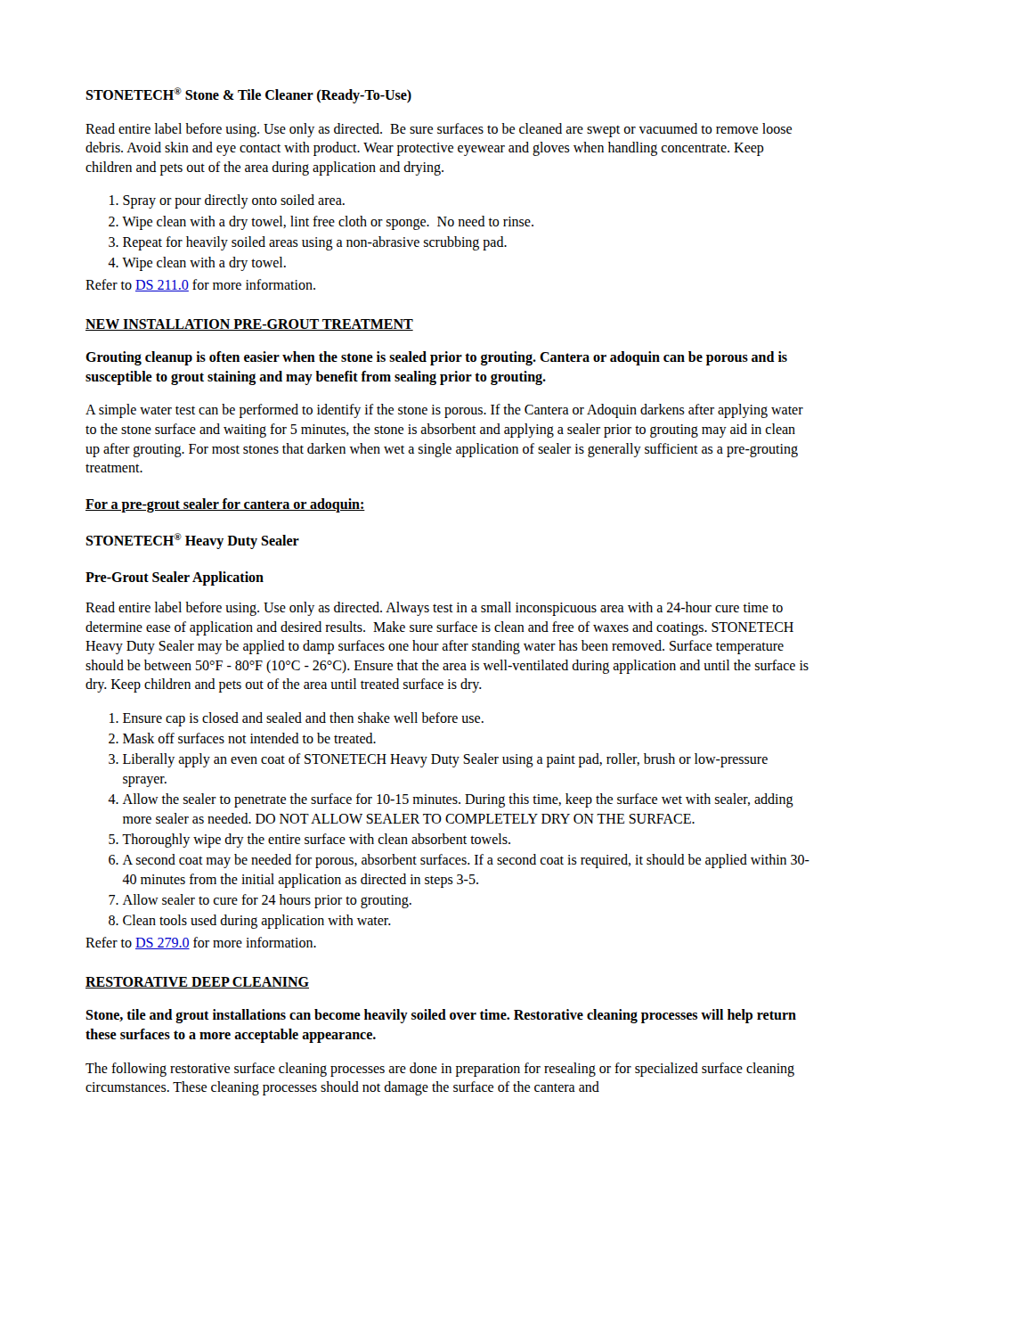STONETECH® Stone & Tile Cleaner (Ready-To-Use)
Read entire label before using. Use only as directed. Be sure surfaces to be cleaned are swept or vacuumed to remove loose debris. Avoid skin and eye contact with product. Wear protective eyewear and gloves when handling concentrate. Keep children and pets out of the area during application and drying.
Spray or pour directly onto soiled area.
Wipe clean with a dry towel, lint free cloth or sponge. No need to rinse.
Repeat for heavily soiled areas using a non-abrasive scrubbing pad.
Wipe clean with a dry towel.
Refer to DS 211.0 for more information.
NEW INSTALLATION PRE-GROUT TREATMENT
Grouting cleanup is often easier when the stone is sealed prior to grouting. Cantera or adoquin can be porous and is susceptible to grout staining and may benefit from sealing prior to grouting.
A simple water test can be performed to identify if the stone is porous. If the Cantera or Adoquin darkens after applying water to the stone surface and waiting for 5 minutes, the stone is absorbent and applying a sealer prior to grouting may aid in clean up after grouting. For most stones that darken when wet a single application of sealer is generally sufficient as a pre-grouting treatment.
For a pre-grout sealer for cantera or adoquin:
STONETECH® Heavy Duty Sealer
Pre-Grout Sealer Application
Read entire label before using. Use only as directed. Always test in a small inconspicuous area with a 24-hour cure time to determine ease of application and desired results. Make sure surface is clean and free of waxes and coatings. STONETECH Heavy Duty Sealer may be applied to damp surfaces one hour after standing water has been removed. Surface temperature should be between 50°F - 80°F (10°C - 26°C). Ensure that the area is well-ventilated during application and until the surface is dry. Keep children and pets out of the area until treated surface is dry.
Ensure cap is closed and sealed and then shake well before use.
Mask off surfaces not intended to be treated.
Liberally apply an even coat of STONETECH Heavy Duty Sealer using a paint pad, roller, brush or low-pressure sprayer.
Allow the sealer to penetrate the surface for 10-15 minutes. During this time, keep the surface wet with sealer, adding more sealer as needed. DO NOT ALLOW SEALER TO COMPLETELY DRY ON THE SURFACE.
Thoroughly wipe dry the entire surface with clean absorbent towels.
A second coat may be needed for porous, absorbent surfaces. If a second coat is required, it should be applied within 30-40 minutes from the initial application as directed in steps 3-5.
Allow sealer to cure for 24 hours prior to grouting.
Clean tools used during application with water.
Refer to DS 279.0 for more information.
RESTORATIVE DEEP CLEANING
Stone, tile and grout installations can become heavily soiled over time. Restorative cleaning processes will help return these surfaces to a more acceptable appearance.
The following restorative surface cleaning processes are done in preparation for resealing or for specialized surface cleaning circumstances. These cleaning processes should not damage the surface of the cantera and